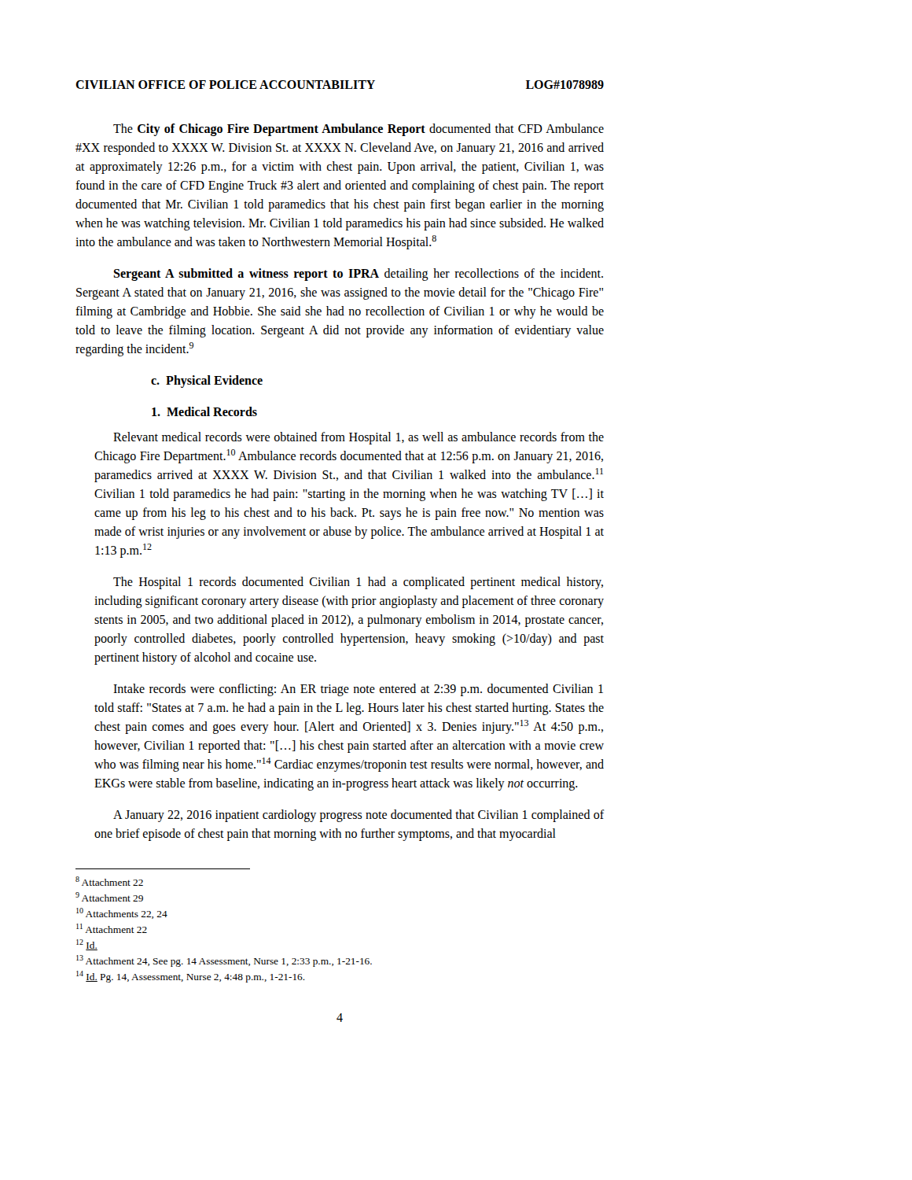CIVILIAN OFFICE OF POLICE ACCOUNTABILITY LOG#1078989
The City of Chicago Fire Department Ambulance Report documented that CFD Ambulance #XX responded to XXXX W. Division St. at XXXX N. Cleveland Ave, on January 21, 2016 and arrived at approximately 12:26 p.m., for a victim with chest pain. Upon arrival, the patient, Civilian 1, was found in the care of CFD Engine Truck #3 alert and oriented and complaining of chest pain. The report documented that Mr. Civilian 1 told paramedics that his chest pain first began earlier in the morning when he was watching television. Mr. Civilian 1 told paramedics his pain had since subsided. He walked into the ambulance and was taken to Northwestern Memorial Hospital.8
Sergeant A submitted a witness report to IPRA detailing her recollections of the incident. Sergeant A stated that on January 21, 2016, she was assigned to the movie detail for the "Chicago Fire" filming at Cambridge and Hobbie. She said she had no recollection of Civilian 1 or why he would be told to leave the filming location. Sergeant A did not provide any information of evidentiary value regarding the incident.9
c. Physical Evidence
1. Medical Records
Relevant medical records were obtained from Hospital 1, as well as ambulance records from the Chicago Fire Department.10 Ambulance records documented that at 12:56 p.m. on January 21, 2016, paramedics arrived at XXXX W. Division St., and that Civilian 1 walked into the ambulance.11 Civilian 1 told paramedics he had pain: "starting in the morning when he was watching TV […] it came up from his leg to his chest and to his back. Pt. says he is pain free now." No mention was made of wrist injuries or any involvement or abuse by police. The ambulance arrived at Hospital 1 at 1:13 p.m.12
The Hospital 1 records documented Civilian 1 had a complicated pertinent medical history, including significant coronary artery disease (with prior angioplasty and placement of three coronary stents in 2005, and two additional placed in 2012), a pulmonary embolism in 2014, prostate cancer, poorly controlled diabetes, poorly controlled hypertension, heavy smoking (>10/day) and past pertinent history of alcohol and cocaine use.
Intake records were conflicting: An ER triage note entered at 2:39 p.m. documented Civilian 1 told staff: "States at 7 a.m. he had a pain in the L leg. Hours later his chest started hurting. States the chest pain comes and goes every hour. [Alert and Oriented] x 3. Denies injury."13 At 4:50 p.m., however, Civilian 1 reported that: "[…] his chest pain started after an altercation with a movie crew who was filming near his home."14 Cardiac enzymes/troponin test results were normal, however, and EKGs were stable from baseline, indicating an in-progress heart attack was likely not occurring.
A January 22, 2016 inpatient cardiology progress note documented that Civilian 1 complained of one brief episode of chest pain that morning with no further symptoms, and that myocardial
8 Attachment 22
9 Attachment 29
10 Attachments 22, 24
11 Attachment 22
12 Id.
13 Attachment 24, See pg. 14 Assessment, Nurse 1, 2:33 p.m., 1-21-16.
14 Id. Pg. 14, Assessment, Nurse 2, 4:48 p.m., 1-21-16.
4